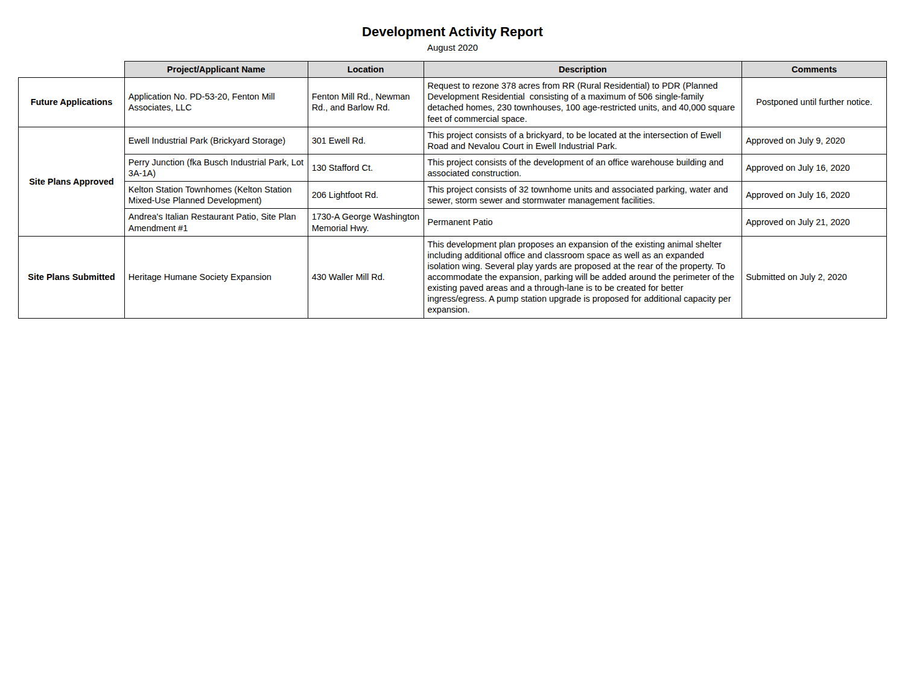Development Activity Report
August 2020
| | Project/Applicant Name | Location | Description | Comments |
| --- | --- | --- | --- | --- |
| Future Applications | Application No. PD-53-20, Fenton Mill Associates, LLC | Fenton Mill Rd., Newman Rd., and Barlow Rd. | Request to rezone 378 acres from RR (Rural Residential) to PDR (Planned Development Residential consisting of a maximum of 506 single-family detached homes, 230 townhouses, 100 age-restricted units, and 40,000 square feet of commercial space. | Postponed until further notice. |
| Site Plans Approved | Ewell Industrial Park (Brickyard Storage) | 301 Ewell Rd. | This project consists of a brickyard, to be located at the intersection of Ewell Road and Nevalou Court in Ewell Industrial Park. | Approved on July 9, 2020 |
| Perry Junction (fka Busch Industrial Park, Lot 3A-1A) | 130 Stafford Ct. | This project consists of the development of an office warehouse building and associated construction. | Approved on July 16, 2020 |
| Kelton Station Townhomes (Kelton Station Mixed-Use Planned Development) | 206 Lightfoot Rd. | This project consists of 32 townhome units and associated parking, water and sewer, storm sewer and stormwater management facilities. | Approved on July 16, 2020 |
| Andrea's Italian Restaurant Patio, Site Plan Amendment #1 | 1730-A George Washington Memorial Hwy. | Permanent Patio | Approved on July 21, 2020 |
| Site Plans Submitted | Heritage Humane Society Expansion | 430 Waller Mill Rd. | This development plan proposes an expansion of the existing animal shelter including additional office and classroom space as well as an expanded isolation wing. Several play yards are proposed at the rear of the property. To accommodate the expansion, parking will be added around the perimeter of the existing paved areas and a through-lane is to be created for better ingress/egress. A pump station upgrade is proposed for additional capacity per expansion. | Submitted on July 2, 2020 |